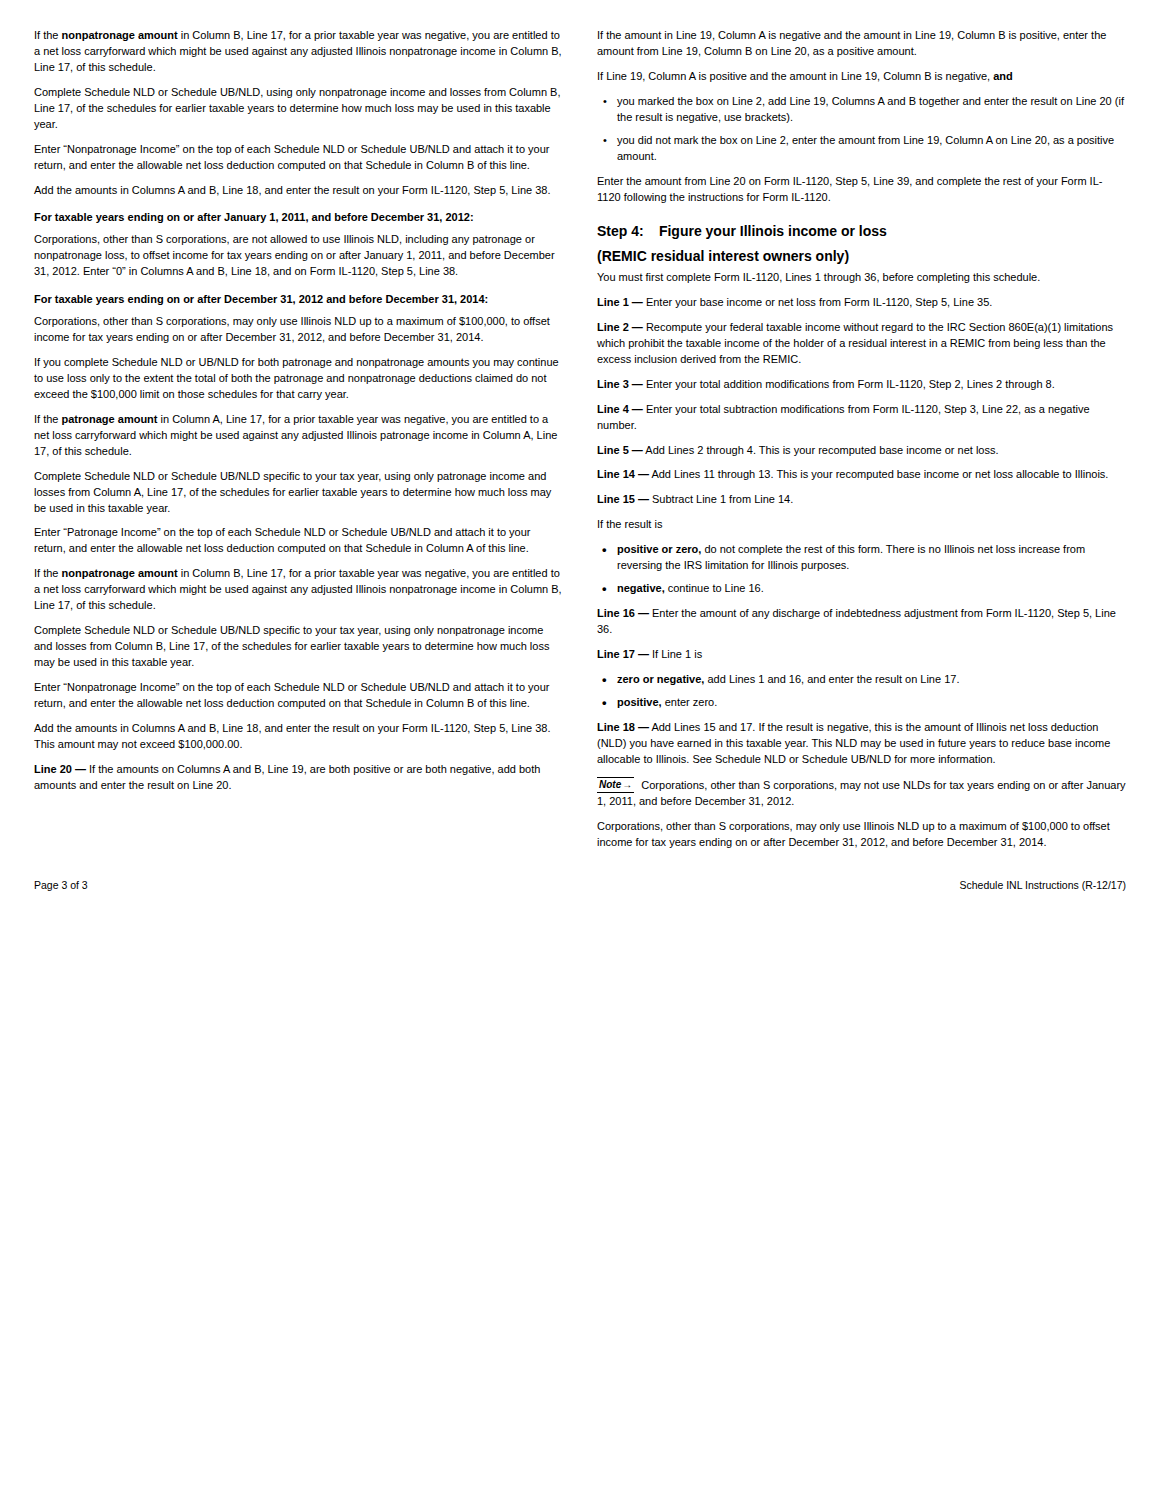If the nonpatronage amount in Column B, Line 17, for a prior taxable year was negative, you are entitled to a net loss carryforward which might be used against any adjusted Illinois nonpatronage income in Column B, Line 17, of this schedule.
Complete Schedule NLD or Schedule UB/NLD, using only nonpatronage income and losses from Column B, Line 17, of the schedules for earlier taxable years to determine how much loss may be used in this taxable year.
Enter “Nonpatronage Income” on the top of each Schedule NLD or Schedule UB/NLD and attach it to your return, and enter the allowable net loss deduction computed on that Schedule in Column B of this line.
Add the amounts in Columns A and B, Line 18, and enter the result on your Form IL-1120, Step 5, Line 38.
For taxable years ending on or after January 1, 2011, and before December 31, 2012:
Corporations, other than S corporations, are not allowed to use Illinois NLD, including any patronage or nonpatronage loss, to offset income for tax years ending on or after January 1, 2011, and before December 31, 2012. Enter “0” in Columns A and B, Line 18, and on Form IL-1120, Step 5, Line 38.
For taxable years ending on or after December 31, 2012 and before December 31, 2014:
Corporations, other than S corporations, may only use Illinois NLD up to a maximum of $100,000, to offset income for tax years ending on or after December 31, 2012, and before December 31, 2014.
If you complete Schedule NLD or UB/NLD for both patronage and nonpatronage amounts you may continue to use loss only to the extent the total of both the patronage and nonpatronage deductions claimed do not exceed the $100,000 limit on those schedules for that carry year.
If the patronage amount in Column A, Line 17, for a prior taxable year was negative, you are entitled to a net loss carryforward which might be used against any adjusted Illinois patronage income in Column A, Line 17, of this schedule.
Complete Schedule NLD or Schedule UB/NLD specific to your tax year, using only patronage income and losses from Column A, Line 17, of the schedules for earlier taxable years to determine how much loss may be used in this taxable year.
Enter “Patronage Income” on the top of each Schedule NLD or Schedule UB/NLD and attach it to your return, and enter the allowable net loss deduction computed on that Schedule in Column A of this line.
If the nonpatronage amount in Column B, Line 17, for a prior taxable year was negative, you are entitled to a net loss carryforward which might be used against any adjusted Illinois nonpatronage income in Column B, Line 17, of this schedule.
Complete Schedule NLD or Schedule UB/NLD specific to your tax year, using only nonpatronage income and losses from Column B, Line 17, of the schedules for earlier taxable years to determine how much loss may be used in this taxable year.
Enter “Nonpatronage Income” on the top of each Schedule NLD or Schedule UB/NLD and attach it to your return, and enter the allowable net loss deduction computed on that Schedule in Column B of this line.
Add the amounts in Columns A and B, Line 18, and enter the result on your Form IL-1120, Step 5, Line 38. This amount may not exceed $100,000.00.
Line 20 — If the amounts on Columns A and B, Line 19, are both positive or are both negative, add both amounts and enter the result on Line 20.
If the amount in Line 19, Column A is negative and the amount in Line 19, Column B is positive, enter the amount from Line 19, Column B on Line 20, as a positive amount.
If Line 19, Column A is positive and the amount in Line 19, Column B is negative, and
you marked the box on Line 2, add Line 19, Columns A and B together and enter the result on Line 20 (if the result is negative, use brackets).
you did not mark the box on Line 2, enter the amount from Line 19, Column A on Line 20, as a positive amount.
Enter the amount from Line 20 on Form IL-1120, Step 5, Line 39, and complete the rest of your Form IL-1120 following the instructions for Form IL-1120.
Step 4: Figure your Illinois income or loss
(REMIC residual interest owners only)
You must first complete Form IL-1120, Lines 1 through 36, before completing this schedule.
Line 1 — Enter your base income or net loss from Form IL-1120, Step 5, Line 35.
Line 2 — Recompute your federal taxable income without regard to the IRC Section 860E(a)(1) limitations which prohibit the taxable income of the holder of a residual interest in a REMIC from being less than the excess inclusion derived from the REMIC.
Line 3 — Enter your total addition modifications from Form IL-1120, Step 2, Lines 2 through 8.
Line 4 — Enter your total subtraction modifications from Form IL-1120, Step 3, Line 22, as a negative number.
Line 5 — Add Lines 2 through 4. This is your recomputed base income or net loss.
Line 14 — Add Lines 11 through 13. This is your recomputed base income or net loss allocable to Illinois.
Line 15 — Subtract Line 1 from Line 14.
If the result is
positive or zero, do not complete the rest of this form. There is no Illinois net loss increase from reversing the IRS limitation for Illinois purposes.
negative, continue to Line 16.
Line 16 — Enter the amount of any discharge of indebtedness adjustment from Form IL-1120, Step 5, Line 36.
Line 17 — If Line 1 is
zero or negative, add Lines 1 and 16, and enter the result on Line 17.
positive, enter zero.
Line 18 — Add Lines 15 and 17. If the result is negative, this is the amount of Illinois net loss deduction (NLD) you have earned in this taxable year. This NLD may be used in future years to reduce base income allocable to Illinois. See Schedule NLD or Schedule UB/NLD for more information.
Note Corporations, other than S corporations, may not use NLDs for tax years ending on or after January 1, 2011, and before December 31, 2012.
Corporations, other than S corporations, may only use Illinois NLD up to a maximum of $100,000 to offset income for tax years ending on or after December 31, 2012, and before December 31, 2014.
Page 3 of 3
Schedule INL Instructions (R-12/17)